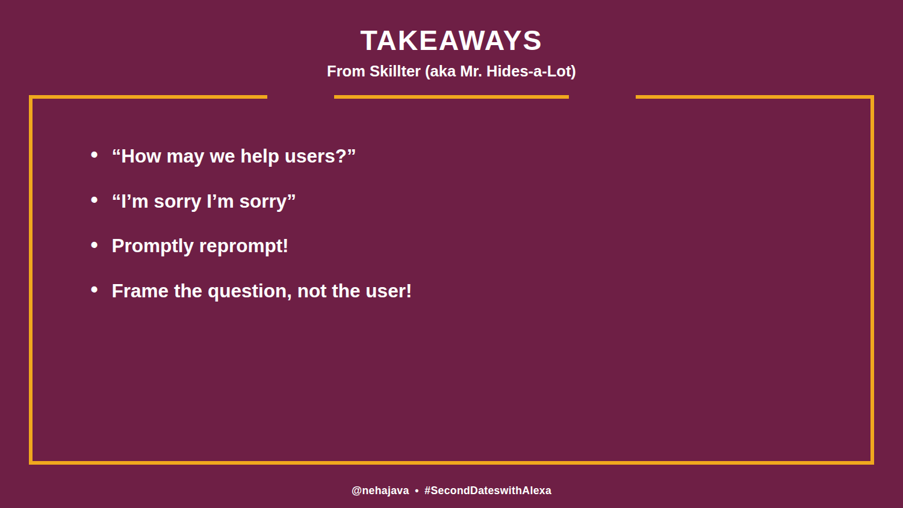Takeaways
From Skillter (aka Mr. Hides-a-Lot)
“How may we help users?”
“I’m sorry I’m sorry”
Promptly reprompt!
Frame the question, not the user!
@nehajava•#SecondDateswithAlexa